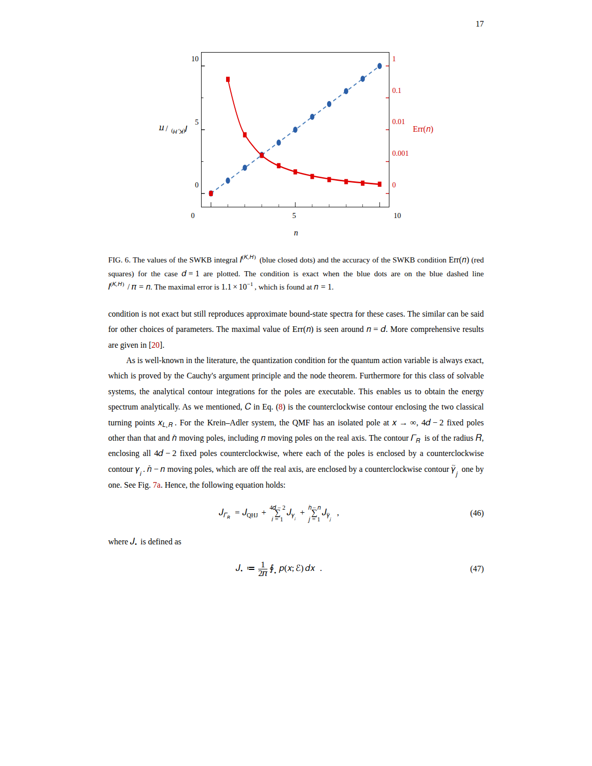17
I(K,H) /π
10 5 0
1 0.1 0.01 0.001 0
Err(n)
0 5 10
n
FIG. 6. The values of the SWKB integral I(K,H) (blue closed dots) and the accuracy of the SWKB condition Err(n) (red squares) for the case d=1 are plotted. The condition is exact when the blue dots are on the blue dashed line I(K,H)/π=n. The maximal error is 1.1×10−1, which is found at n=1.
condition is not exact but still reproduces approximate bound-state spectra for these cases. The similar can be said for other choices of parameters. The maximal value of Err(n) is seen around n=d. More comprehensive results are given in [20].
As is well-known in the literature, the quantization condition for the quantum action variable is always exact, which is proved by the Cauchy's argument principle and the node theorem. Furthermore for this class of solvable systems, the analytical contour integrations for the poles are executable. This enables us to obtain the energy spectrum analytically. As we mentioned, C in Eq. (8) is the counterclockwise contour enclosing the two classical turning points xL,R. For the Krein–Adler system, the QMF has an isolated pole at x→∞, 4d−2 fixed poles other than that and n˘ moving poles, including n moving poles on the real axis. The contour ΓR is of the radius R, enclosing all 4d−2 fixed poles counterclockwise, where each of the poles is enclosed by a counterclockwise contour γi. n˘−n moving poles, which are off the real axis, are enclosed by a counterclockwise contour γ~j one by one. See Fig. 7a. Hence, the following equation holds:
JΓR = JQHJ + ∑ i=1 4d−2 Jγi + ∑ j=1 n˘−n Jγ~j ,
(46)
where J• is defined as
J• ≔ 12π ∮• p(x;ℰ) dx .
(47)